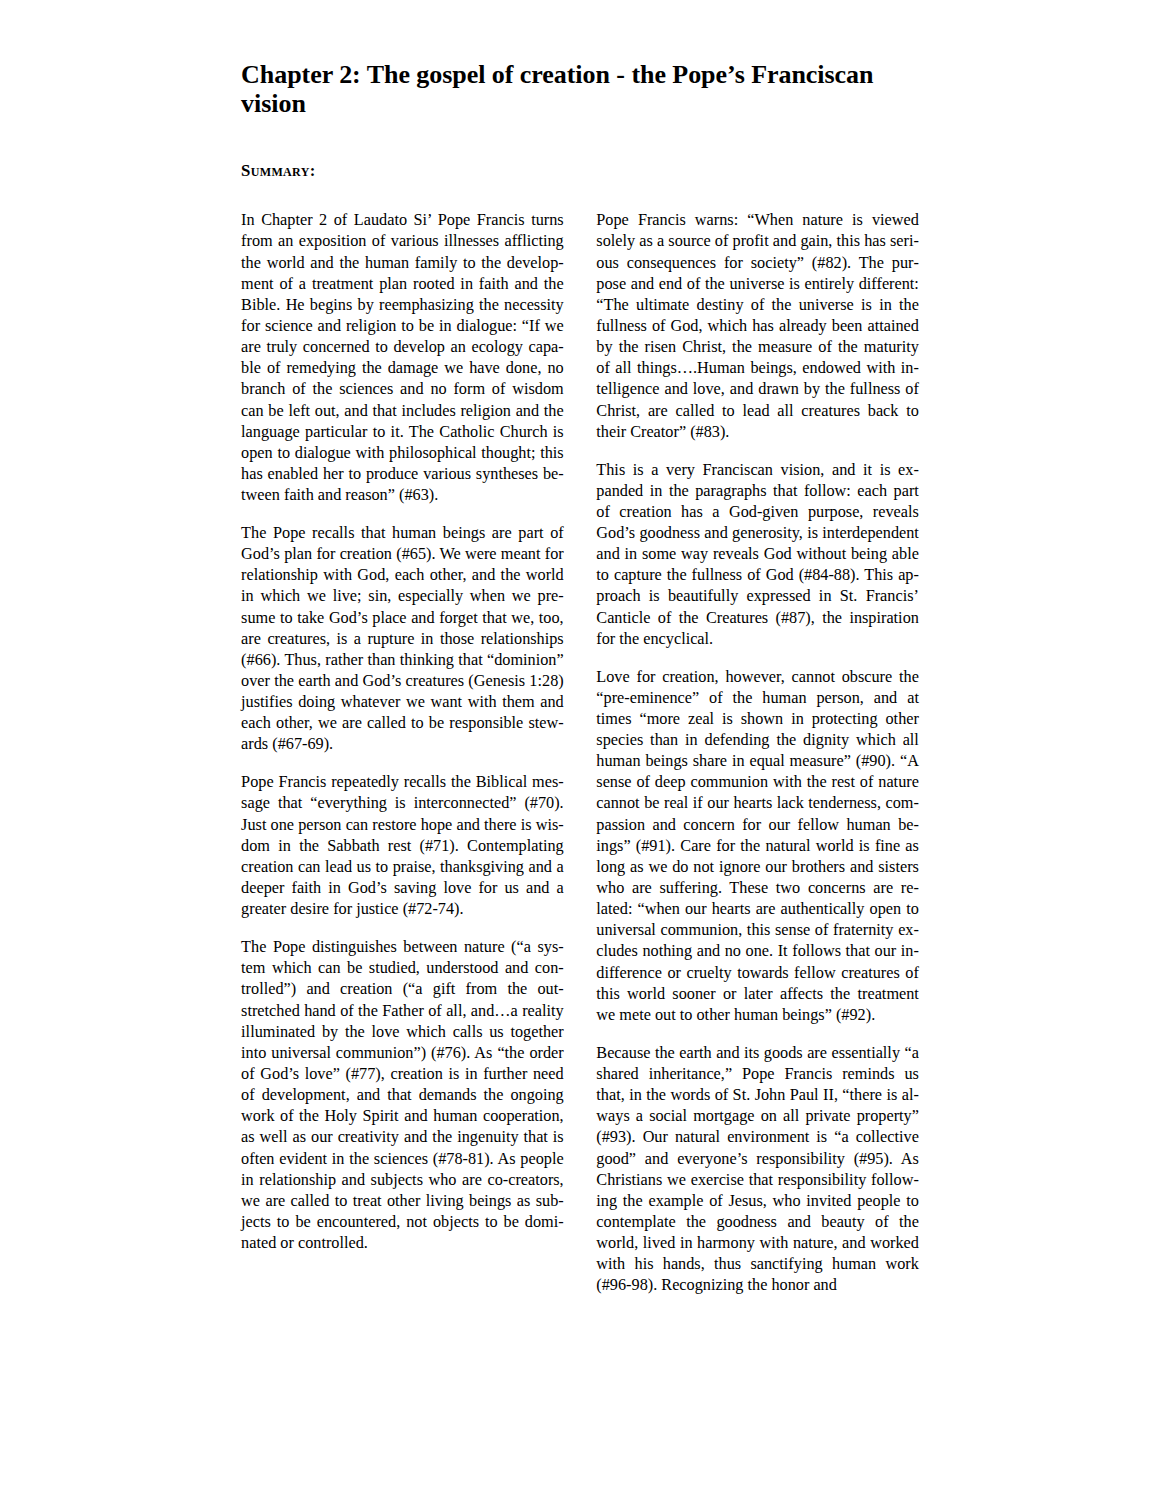Chapter 2: The gospel of creation - the Pope’s Franciscan vision
Summary:
In Chapter 2 of Laudato Si’ Pope Francis turns from an exposition of various illnesses afflicting the world and the human family to the development of a treatment plan rooted in faith and the Bible. He begins by reemphasizing the necessity for science and religion to be in dialogue: “If we are truly concerned to develop an ecology capable of remedying the damage we have done, no branch of the sciences and no form of wisdom can be left out, and that includes religion and the language particular to it. The Catholic Church is open to dialogue with philosophical thought; this has enabled her to produce various syntheses between faith and reason” (#63).
The Pope recalls that human beings are part of God’s plan for creation (#65). We were meant for relationship with God, each other, and the world in which we live; sin, especially when we presume to take God’s place and forget that we, too, are creatures, is a rupture in those relationships (#66). Thus, rather than thinking that “dominion” over the earth and God’s creatures (Genesis 1:28) justifies doing whatever we want with them and each other, we are called to be responsible stewards (#67-69).
Pope Francis repeatedly recalls the Biblical message that “everything is interconnected” (#70). Just one person can restore hope and there is wisdom in the Sabbath rest (#71). Contemplating creation can lead us to praise, thanksgiving and a deeper faith in God’s saving love for us and a greater desire for justice (#72-74).
The Pope distinguishes between nature (“a system which can be studied, understood and controlled”) and creation (“a gift from the outstretched hand of the Father of all, and…a reality illuminated by the love which calls us together into universal communion”) (#76). As “the order of God’s love” (#77), creation is in further need of development, and that demands the ongoing work of the Holy Spirit and human cooperation, as well as our creativity and the ingenuity that is often evident in the sciences (#78-81). As people in relationship and subjects who are co-creators, we are called to treat other living beings as subjects to be encountered, not objects to be dominated or controlled.
Pope Francis warns: “When nature is viewed solely as a source of profit and gain, this has serious consequences for society” (#82). The purpose and end of the universe is entirely different: “The ultimate destiny of the universe is in the fullness of God, which has already been attained by the risen Christ, the measure of the maturity of all things….Human beings, endowed with intelligence and love, and drawn by the fullness of Christ, are called to lead all creatures back to their Creator” (#83).
This is a very Franciscan vision, and it is expanded in the paragraphs that follow: each part of creation has a God-given purpose, reveals God’s goodness and generosity, is interdependent and in some way reveals God without being able to capture the fullness of God (#84-88). This approach is beautifully expressed in St. Francis’ Canticle of the Creatures (#87), the inspiration for the encyclical.
Love for creation, however, cannot obscure the “pre-eminence” of the human person, and at times “more zeal is shown in protecting other species than in defending the dignity which all human beings share in equal measure” (#90). “A sense of deep communion with the rest of nature cannot be real if our hearts lack tenderness, compassion and concern for our fellow human beings” (#91). Care for the natural world is fine as long as we do not ignore our brothers and sisters who are suffering. These two concerns are related: “when our hearts are authentically open to universal communion, this sense of fraternity excludes nothing and no one. It follows that our indifference or cruelty towards fellow creatures of this world sooner or later affects the treatment we mete out to other human beings” (#92).
Because the earth and its goods are essentially “a shared inheritance,” Pope Francis reminds us that, in the words of St. John Paul II, “there is always a social mortgage on all private property” (#93). Our natural environment is “a collective good” and everyone’s responsibility (#95). As Christians we exercise that responsibility following the example of Jesus, who invited people to contemplate the goodness and beauty of the world, lived in harmony with nature, and worked with his hands, thus sanctifying human work (#96-98). Recognizing the honor and